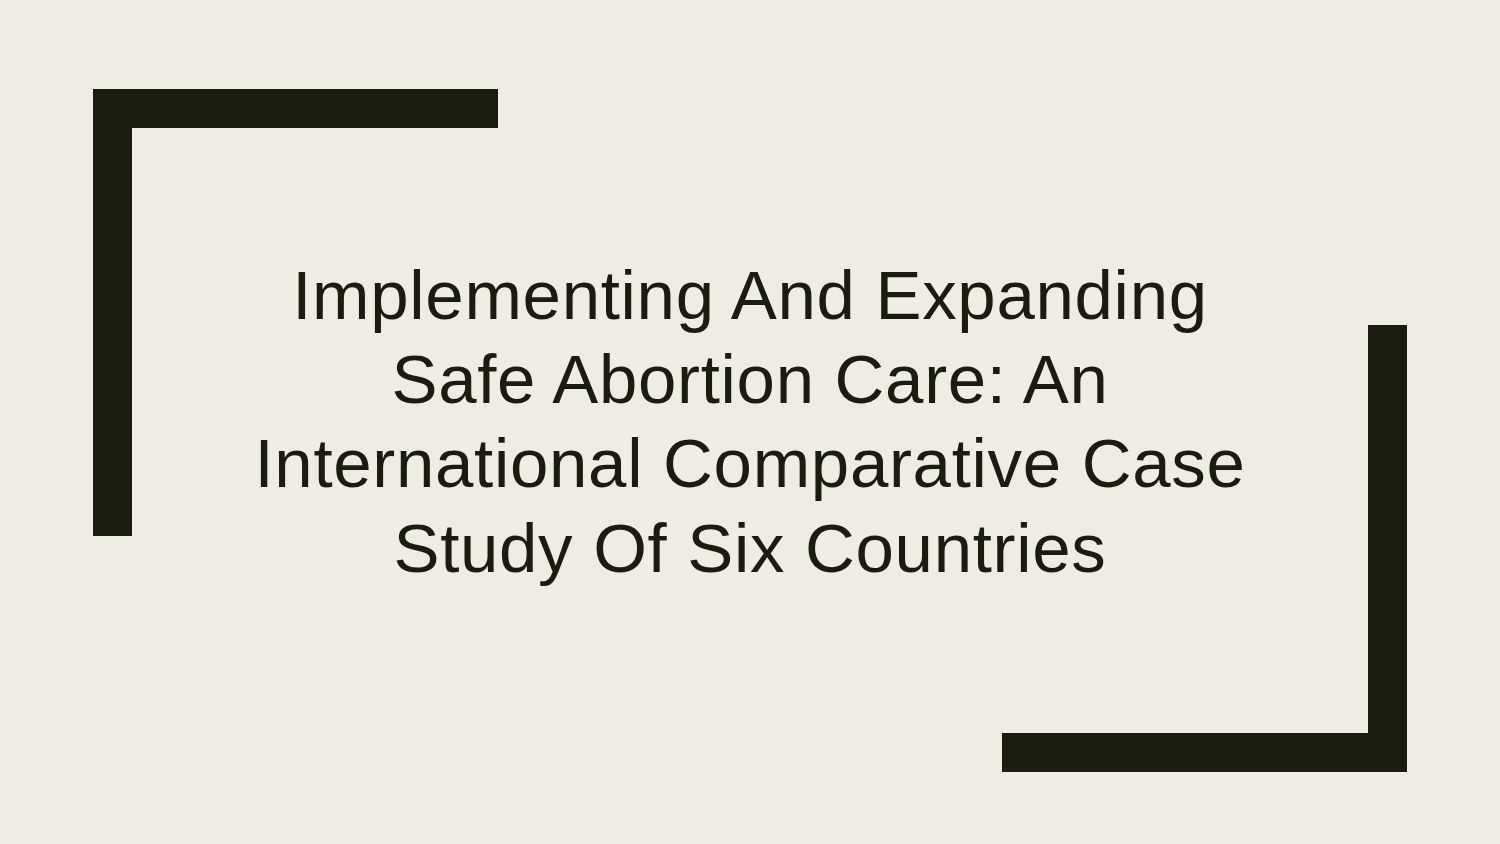Implementing And Expanding Safe Abortion Care: An International Comparative Case Study Of Six Countries